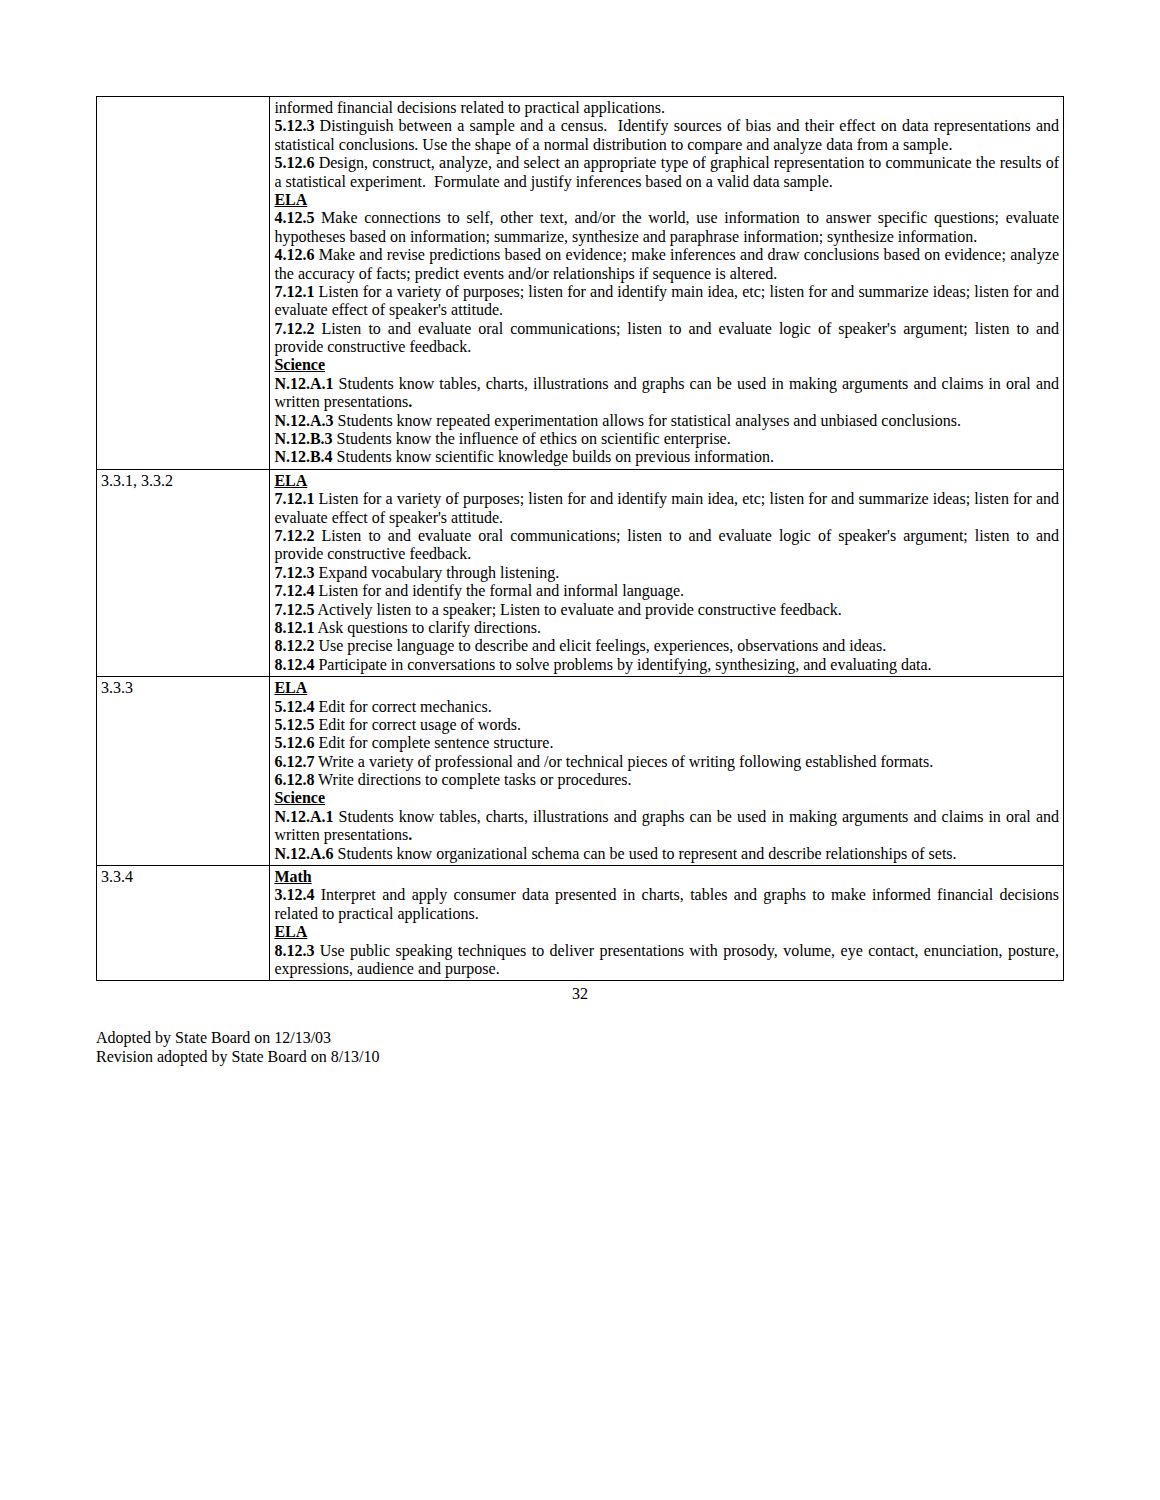| | informed financial decisions related to practical applications. 5.12.3 Distinguish between a sample and a census. Identify sources of bias and their effect on data representations and statistical conclusions. Use the shape of a normal distribution to compare and analyze data from a sample. 5.12.6 Design, construct, analyze, and select an appropriate type of graphical representation to communicate the results of a statistical experiment. Formulate and justify inferences based on a valid data sample. ELA 4.12.5 Make connections to self, other text, and/or the world, use information to answer specific questions; evaluate hypotheses based on information; summarize, synthesize and paraphrase information; synthesize information. 4.12.6 Make and revise predictions based on evidence; make inferences and draw conclusions based on evidence; analyze the accuracy of facts; predict events and/or relationships if sequence is altered. 7.12.1 Listen for a variety of purposes; listen for and identify main idea, etc; listen for and summarize ideas; listen for and evaluate effect of speaker's attitude. 7.12.2 Listen to and evaluate oral communications; listen to and evaluate logic of speaker's argument; listen to and provide constructive feedback. Science N.12.A.1 Students know tables, charts, illustrations and graphs can be used in making arguments and claims in oral and written presentations . N.12.A.3 Students know repeated experimentation allows for statistical analyses and unbiased conclusions. N.12.B.3 Students know the influence of ethics on scientific enterprise. N.12.B.4 Students know scientific knowledge builds on previous information. |
| 3.3.1, 3.3.2 | ELA 7.12.1 Listen for a variety of purposes; listen for and identify main idea, etc; listen for and summarize ideas; listen for and evaluate effect of speaker's attitude. 7.12.2 Listen to and evaluate oral communications; listen to and evaluate logic of speaker's argument; listen to and provide constructive feedback. 7.12.3 Expand vocabulary through listening. 7.12.4 Listen for and identify the formal and informal language. 7.12.5 Actively listen to a speaker; Listen to evaluate and provide constructive feedback. 8.12.1 Ask questions to clarify directions. 8.12.2 Use precise language to describe and elicit feelings, experiences, observations and ideas. 8.12.4 Participate in conversations to solve problems by identifying, synthesizing, and evaluating data. |
| 3.3.3 | ELA 5.12.4 Edit for correct mechanics. 5.12.5 Edit for correct usage of words. 5.12.6 Edit for complete sentence structure. 6.12.7 Write a variety of professional and /or technical pieces of writing following established formats. 6.12.8 Write directions to complete tasks or procedures. Science N.12.A.1 Students know tables, charts, illustrations and graphs can be used in making arguments and claims in oral and written presentations . N.12.A.6 Students know organizational schema can be used to represent and describe relationships of sets. |
| 3.3.4 | Math 3.12.4 Interpret and apply consumer data presented in charts, tables and graphs to make informed financial decisions related to practical applications. ELA 8.12.3 Use public speaking techniques to deliver presentations with prosody, volume, eye contact, enunciation, posture, expressions, audience and purpose. |
32
Adopted by State Board on 12/13/03
Revision adopted by State Board on 8/13/10